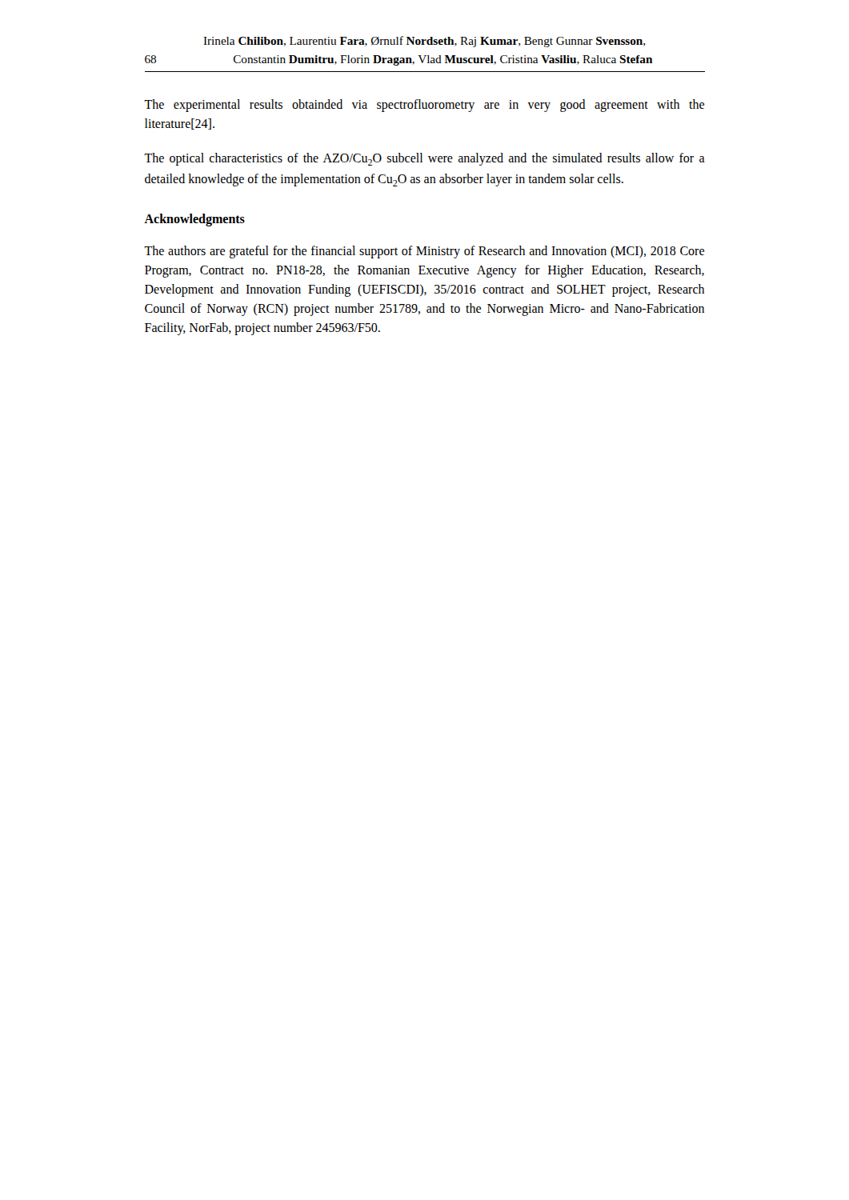Irinela Chilibon, Laurentiu Fara, Ørnulf Nordseth, Raj Kumar, Bengt Gunnar Svensson,
68 Constantin Dumitru, Florin Dragan, Vlad Muscurel, Cristina Vasiliu, Raluca Stefan
The experimental results obtainded via spectrofluorometry are in very good agreement with the literature[24].
The optical characteristics of the AZO/Cu2O subcell were analyzed and the simulated results allow for a detailed knowledge of the implementation of Cu2O as an absorber layer in tandem solar cells.
Acknowledgments
The authors are grateful for the financial support of Ministry of Research and Innovation (MCI), 2018 Core Program, Contract no. PN18-28, the Romanian Executive Agency for Higher Education, Research, Development and Innovation Funding (UEFISCDI), 35/2016 contract and SOLHET project, Research Council of Norway (RCN) project number 251789, and to the Norwegian Micro- and Nano-Fabrication Facility, NorFab, project number 245963/F50.